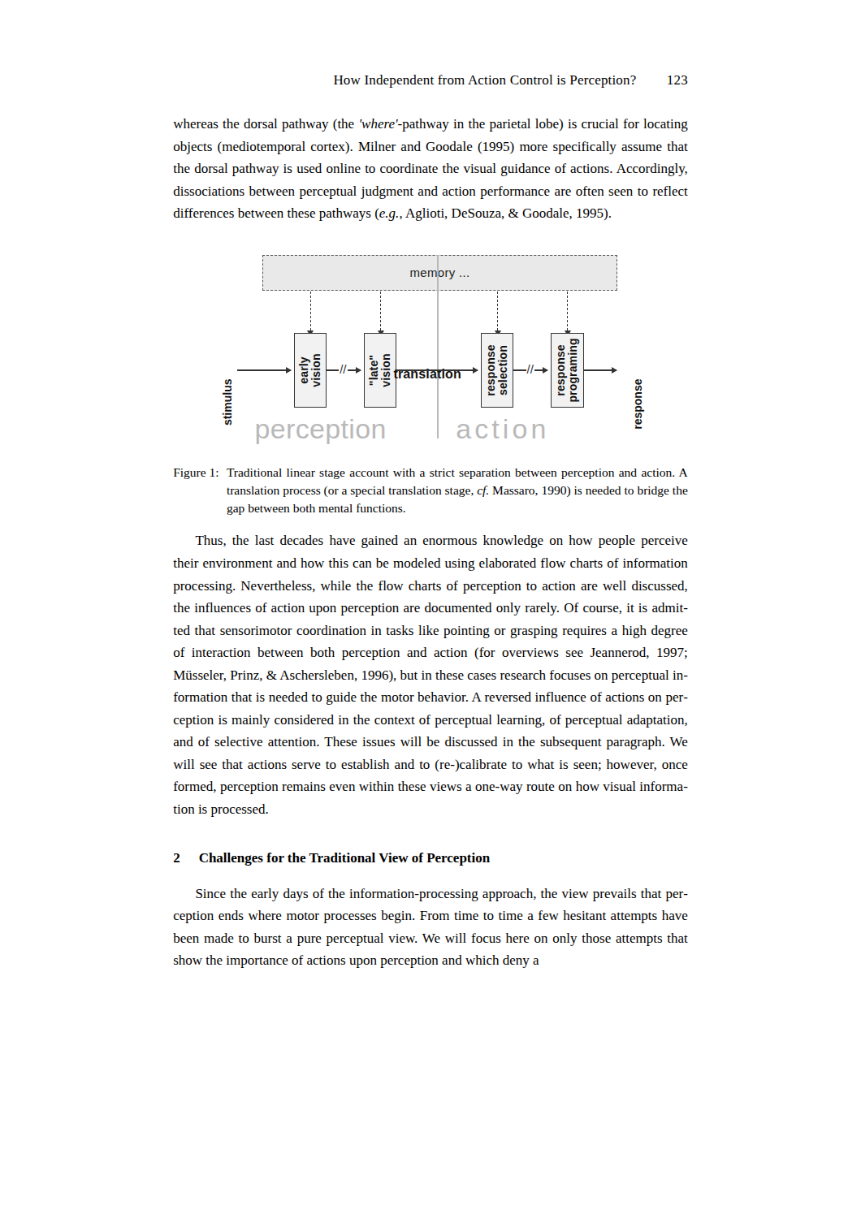How Independent from Action Control is Perception?123
whereas the dorsal pathway (the 'where'-pathway in the parietal lobe) is crucial for locating objects (mediotemporal cortex). Milner and Goodale (1995) more specifically assume that the dorsal pathway is used online to coordinate the visual guidance of actions. Accordingly, dissociations between perceptual judgment and action performance are often seen to reflect differences between these pathways (e.g., Aglioti, DeSouza, & Goodale, 1995).
memory ...
perception
action
early
vision
"late"
vision
response
selection
response
programing
stimulus
response
translation
//
//
Figure 1:
Traditional linear stage account with a strict separation between perception and action. A translation process (or a special translation stage, cf. Massaro, 1990) is needed to bridge the gap between both mental functions.
Thus, the last decades have gained an enormous knowledge on how people perceive their environment and how this can be modeled using elaborated flow charts of information processing. Nevertheless, while the flow charts of perception to action are well discussed, the influences of action upon perception are documented only rarely. Of course, it is admitted that sensorimotor coordination in tasks like pointing or grasping requires a high degree of interaction between both perception and action (for overviews see Jeannerod, 1997; Müsseler, Prinz, & Aschersleben, 1996), but in these cases research focuses on perceptual information that is needed to guide the motor behavior. A reversed influence of actions on perception is mainly considered in the context of perceptual learning, of perceptual adaptation, and of selective attention. These issues will be discussed in the subsequent paragraph. We will see that actions serve to establish and to (re-)calibrate to what is seen; however, once formed, perception remains even within these views a one-way route on how visual information is processed.
2 Challenges for the Traditional View of Perception
Since the early days of the information-processing approach, the view prevails that perception ends where motor processes begin. From time to time a few hesitant attempts have been made to burst a pure perceptual view. We will focus here on only those attempts that show the importance of actions upon perception and which deny a